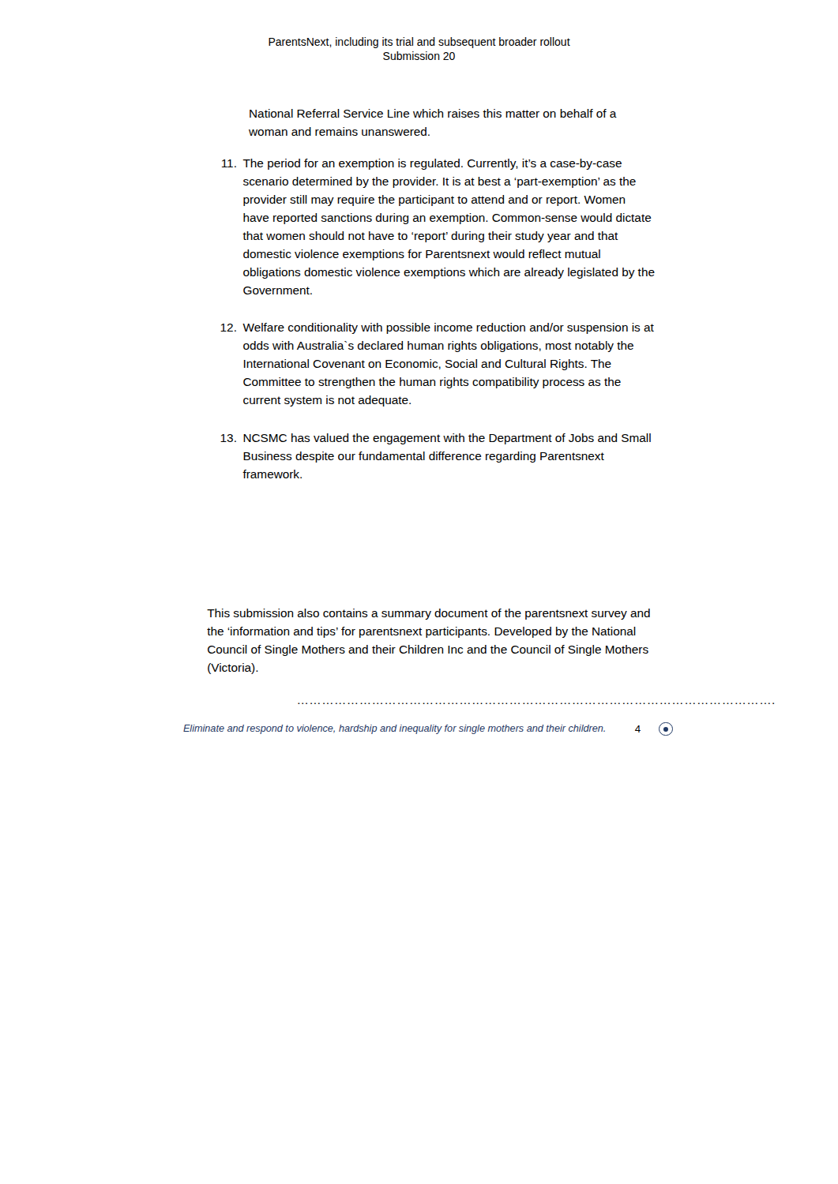ParentsNext, including its trial and subsequent broader rollout Submission 20
National Referral Service Line which raises this matter on behalf of a woman and remains unanswered.
11 The period for an exemption is regulated. Currently, it’s a case-by-case scenario determined by the provider. It is at best a ‘part-exemption’ as the provider still may require the participant to attend and or report. Women have reported sanctions during an exemption. Common-sense would dictate that women should not have to ‘report’ during their study year and that domestic violence exemptions for Parentsnext would reflect mutual obligations domestic violence exemptions which are already legislated by the Government.
12 Welfare conditionality with possible income reduction and/or suspension is at odds with Australia`s declared human rights obligations, most notably the International Covenant on Economic, Social and Cultural Rights. The Committee to strengthen the human rights compatibility process as the current system is not adequate.
13 NCSMC has valued the engagement with the Department of Jobs and Small Business despite our fundamental difference regarding Parentsnext framework.
This submission also contains a summary document of the parentsnext survey and the ‘information and tips’ for parentsnext participants. Developed by the National Council of Single Mothers and their Children Inc and the Council of Single Mothers (Victoria).
…………………………………………………………………………………………………….
Eliminate and respond to violence, hardship and inequality for single mothers and their children. 4